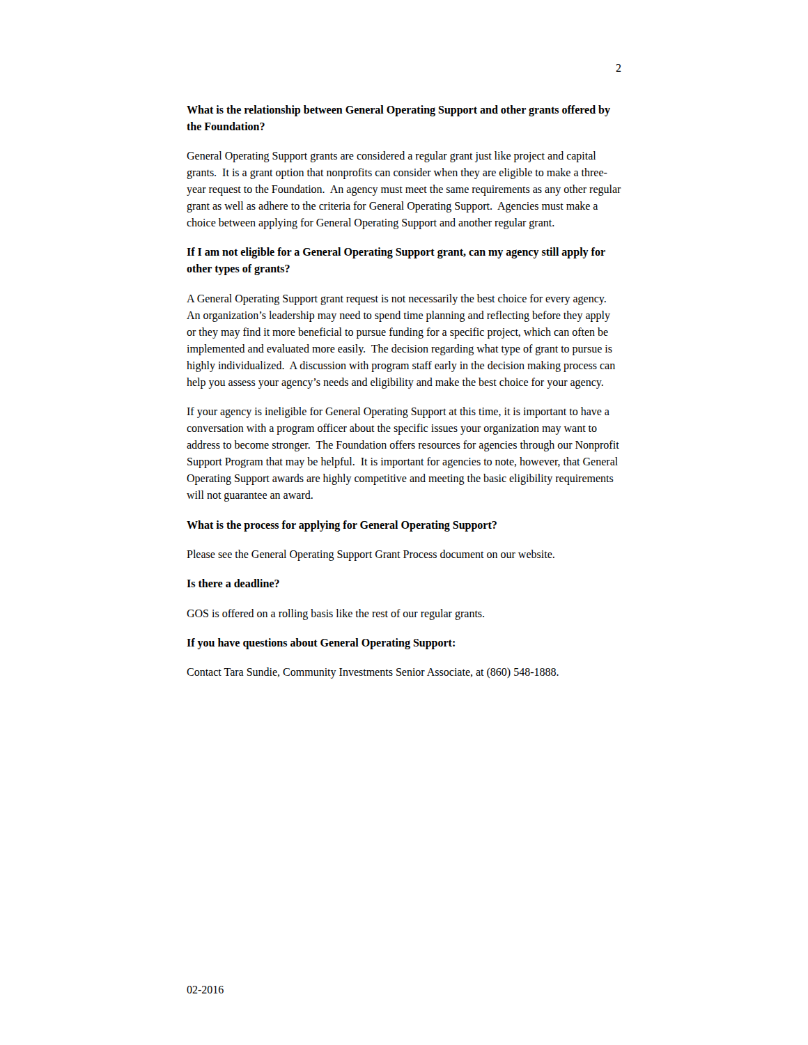2
What is the relationship between General Operating Support and other grants offered by the Foundation?
General Operating Support grants are considered a regular grant just like project and capital grants. It is a grant option that nonprofits can consider when they are eligible to make a three-year request to the Foundation. An agency must meet the same requirements as any other regular grant as well as adhere to the criteria for General Operating Support. Agencies must make a choice between applying for General Operating Support and another regular grant.
If I am not eligible for a General Operating Support grant, can my agency still apply for other types of grants?
A General Operating Support grant request is not necessarily the best choice for every agency. An organization’s leadership may need to spend time planning and reflecting before they apply or they may find it more beneficial to pursue funding for a specific project, which can often be implemented and evaluated more easily. The decision regarding what type of grant to pursue is highly individualized. A discussion with program staff early in the decision making process can help you assess your agency’s needs and eligibility and make the best choice for your agency.
If your agency is ineligible for General Operating Support at this time, it is important to have a conversation with a program officer about the specific issues your organization may want to address to become stronger. The Foundation offers resources for agencies through our Nonprofit Support Program that may be helpful. It is important for agencies to note, however, that General Operating Support awards are highly competitive and meeting the basic eligibility requirements will not guarantee an award.
What is the process for applying for General Operating Support?
Please see the General Operating Support Grant Process document on our website.
Is there a deadline?
GOS is offered on a rolling basis like the rest of our regular grants.
If you have questions about General Operating Support:
Contact Tara Sundie, Community Investments Senior Associate, at (860) 548-1888.
02-2016